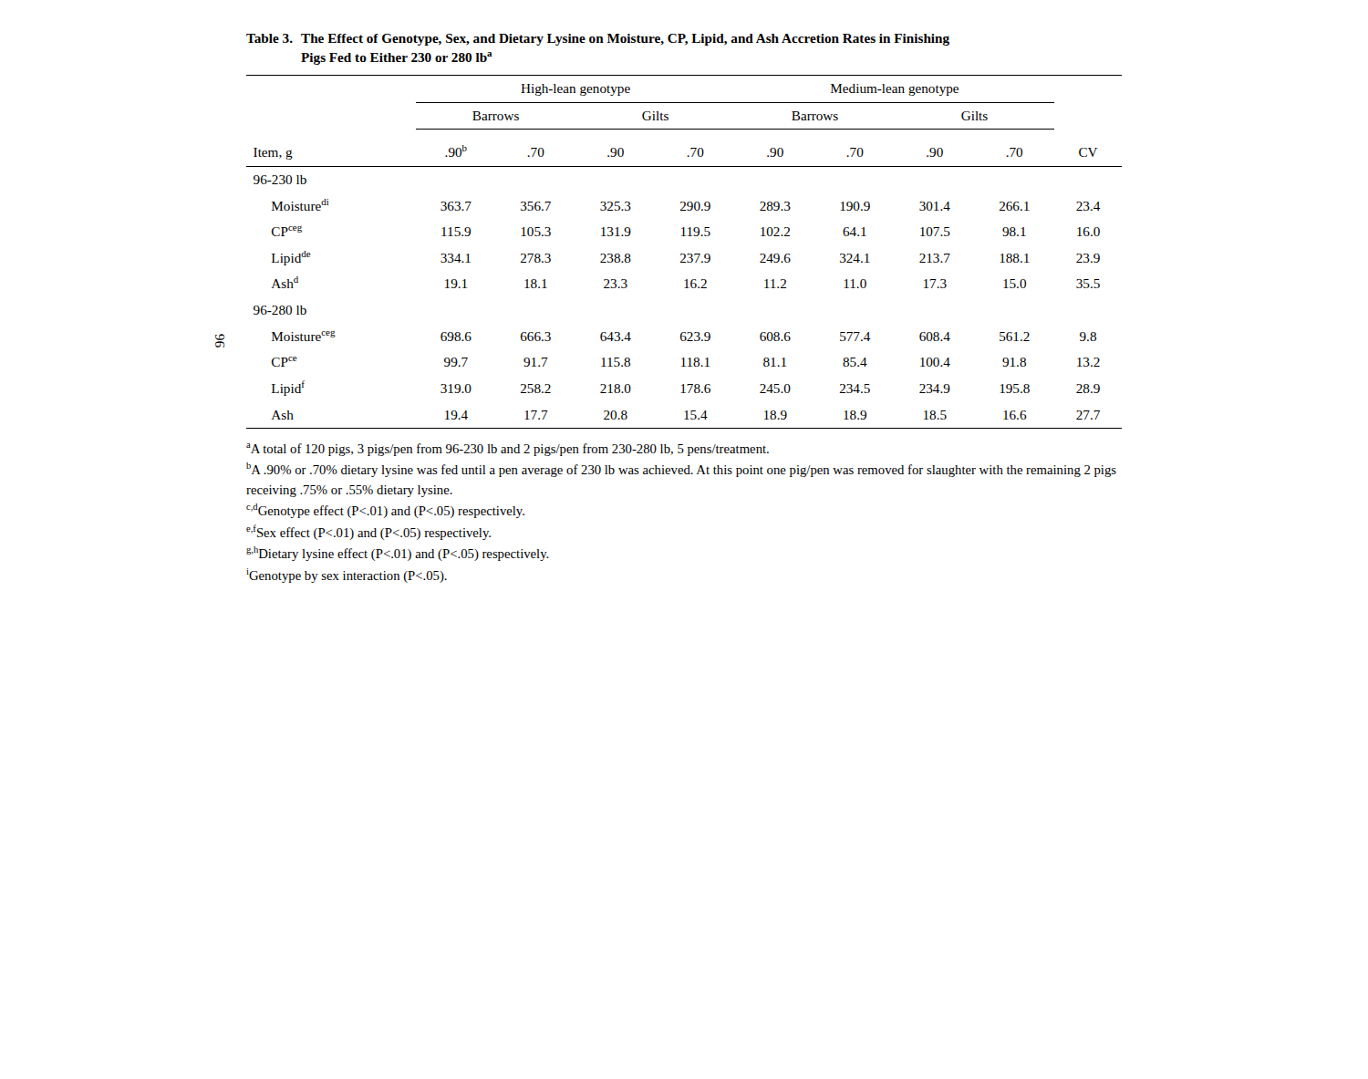96
Table 3. The Effect of Genotype, Sex, and Dietary Lysine on Moisture, CP, Lipid, and Ash Accretion Rates in Finishing Pigs Fed to Either 230 or 280 lb a
| | High-lean genotype | Medium-lean genotype | |
| --- | --- | --- | --- |
| Barrows | Gilts | Barrows | Gilts |
| Item, g | .90 b | .70 | .90 | .70 | .90 | .70 | .90 | .70 | CV |
| 96-230 lb | | | | | | | | | |
| Moisture di | 363.7 | 356.7 | 325.3 | 290.9 | 289.3 | 190.9 | 301.4 | 266.1 | 23.4 |
| CP ceg | 115.9 | 105.3 | 131.9 | 119.5 | 102.2 | 64.1 | 107.5 | 98.1 | 16.0 |
| Lipid de | 334.1 | 278.3 | 238.8 | 237.9 | 249.6 | 324.1 | 213.7 | 188.1 | 23.9 |
| Ash d | 19.1 | 18.1 | 23.3 | 16.2 | 11.2 | 11.0 | 17.3 | 15.0 | 35.5 |
| 96-280 lb | | | | | | | | | |
| Moisture ceg | 698.6 | 666.3 | 643.4 | 623.9 | 608.6 | 577.4 | 608.4 | 561.2 | 9.8 |
| CP ce | 99.7 | 91.7 | 115.8 | 118.1 | 81.1 | 85.4 | 100.4 | 91.8 | 13.2 |
| Lipid f | 319.0 | 258.2 | 218.0 | 178.6 | 245.0 | 234.5 | 234.9 | 195.8 | 28.9 |
| Ash | 19.4 | 17.7 | 20.8 | 15.4 | 18.9 | 18.9 | 18.5 | 16.6 | 27.7 |
aA total of 120 pigs, 3 pigs/pen from 96-230 lb and 2 pigs/pen from 230-280 lb, 5 pens/treatment.
bA .90% or .70% dietary lysine was fed until a pen average of 230 lb was achieved. At this point one pig/pen was removed for slaughter with the remaining 2 pigs receiving .75% or .55% dietary lysine.
c,dGenotype effect (P<.01) and (P<.05) respectively.
e,fSex effect (P<.01) and (P<.05) respectively.
g,hDietary lysine effect (P<.01) and (P<.05) respectively.
iGenotype by sex interaction (P<.05).